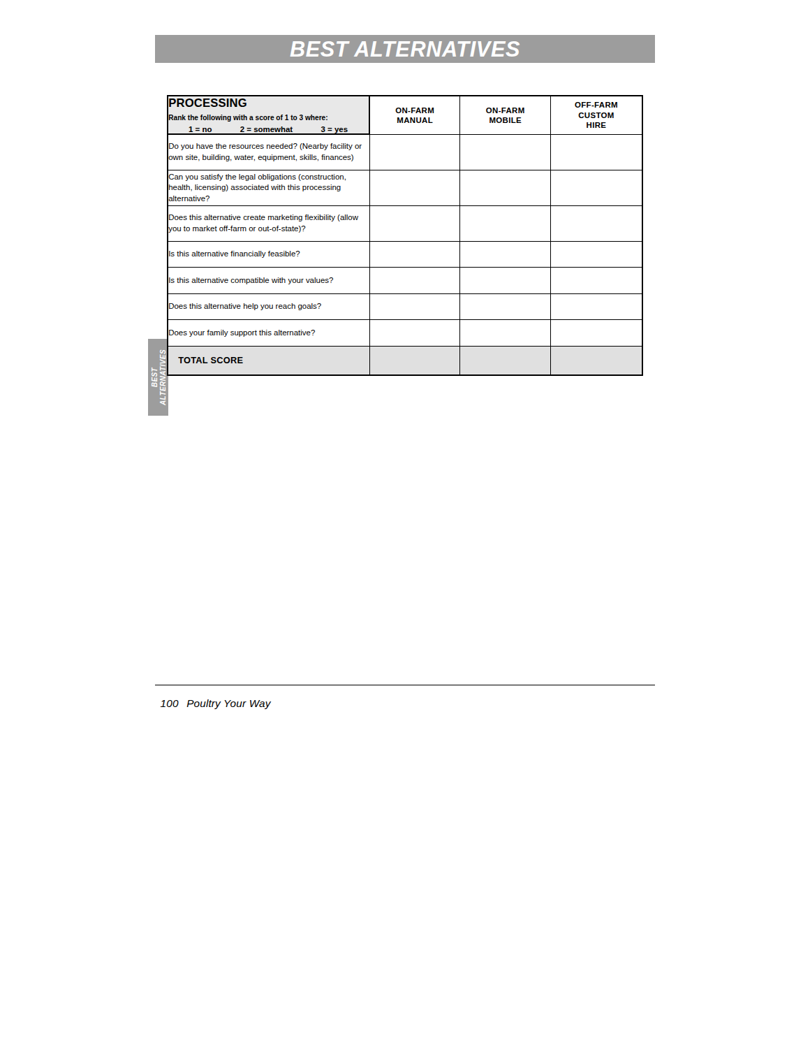BEST ALTERNATIVES
BEST
ALTERNATIVES
| PROCESSING Rank the following with a score of 1 to 3 where: 1 = no 2 = somewhat 3 = yes | ON-FARM MANUAL | ON-FARM MOBILE | OFF-FARM CUSTOM HIRE |
| --- | --- | --- | --- |
| Do you have the resources needed? (Nearby facility or own site, building, water, equipment, skills, finances) | | | |
| Can you satisfy the legal obligations (construction, health, licensing) associated with this processing alternative? | | | |
| Does this alternative create marketing flexibility (allow you to market off-farm or out-of-state)? | | | |
| Is this alternative financially feasible? | | | |
| Is this alternative compatible with your values? | | | |
| Does this alternative help you reach goals? | | | |
| Does your family support this alternative? | | | |
| TOTAL SCORE | | | |
100 Poultry Your Way